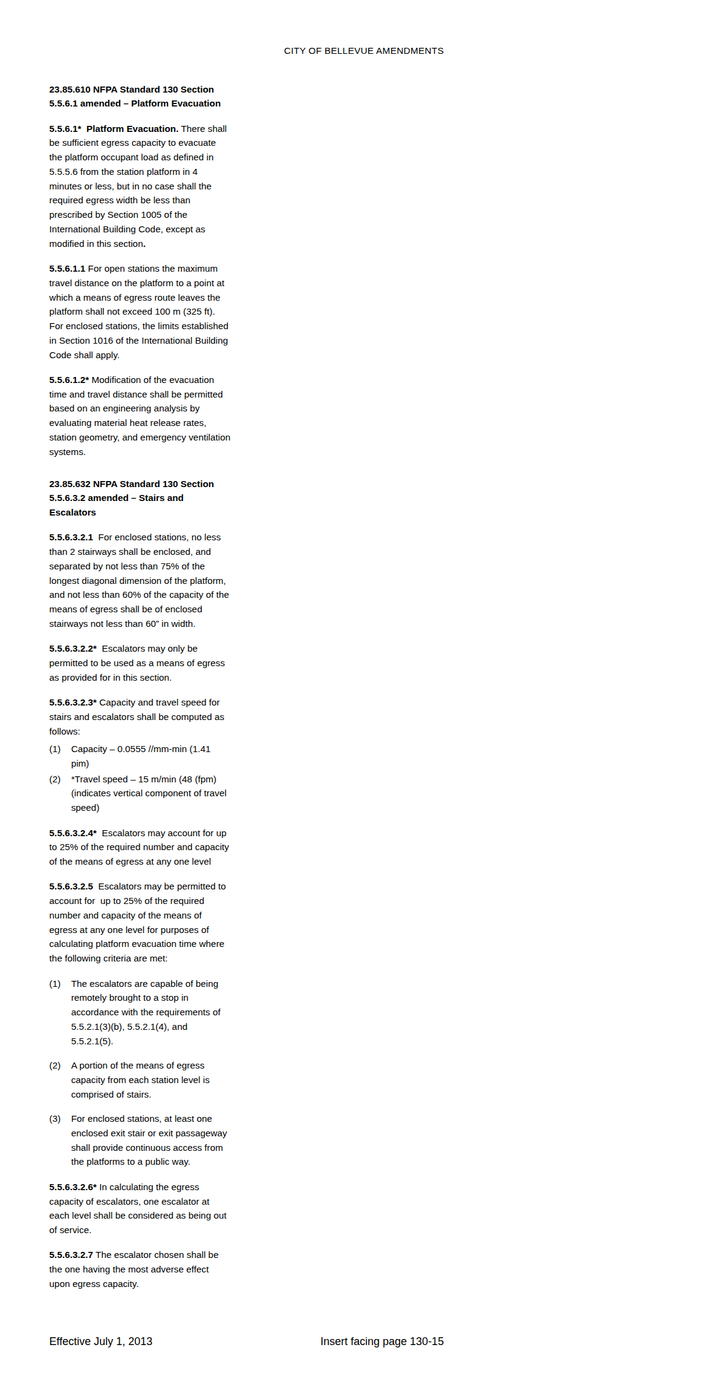CITY OF BELLEVUE AMENDMENTS
23.85.610 NFPA Standard 130 Section 5.5.6.1 amended – Platform Evacuation
5.5.6.1* Platform Evacuation. There shall be sufficient egress capacity to evacuate the platform occupant load as defined in 5.5.5.6 from the station platform in 4 minutes or less, but in no case shall the required egress width be less than prescribed by Section 1005 of the International Building Code, except as modified in this section.
5.5.6.1.1 For open stations the maximum travel distance on the platform to a point at which a means of egress route leaves the platform shall not exceed 100 m (325 ft). For enclosed stations, the limits established in Section 1016 of the International Building Code shall apply.
5.5.6.1.2* Modification of the evacuation time and travel distance shall be permitted based on an engineering analysis by evaluating material heat release rates, station geometry, and emergency ventilation systems.
23.85.632 NFPA Standard 130 Section 5.5.6.3.2 amended – Stairs and Escalators
5.5.6.3.2.1 For enclosed stations, no less than 2 stairways shall be enclosed, and separated by not less than 75% of the longest diagonal dimension of the platform, and not less than 60% of the capacity of the means of egress shall be of enclosed stairways not less than 60” in width.
5.5.6.3.2.2* Escalators may only be permitted to be used as a means of egress as provided for in this section.
5.5.6.3.2.3* Capacity and travel speed for stairs and escalators shall be computed as follows:
Capacity – 0.0555 //mm-min (1.41 pim)
*Travel speed – 15 m/min (48 (fpm) (indicates vertical component of travel speed)
5.5.6.3.2.4* Escalators may account for up to 25% of the required number and capacity of the means of egress at any one level
5.5.6.3.2.5 Escalators may be permitted to account for up to 25% of the required number and capacity of the means of egress at any one level for purposes of calculating platform evacuation time where the following criteria are met:
The escalators are capable of being remotely brought to a stop in accordance with the requirements of 5.5.2.1(3)(b), 5.5.2.1(4), and 5.5.2.1(5).
A portion of the means of egress capacity from each station level is comprised of stairs.
For enclosed stations, at least one enclosed exit stair or exit passageway shall provide continuous access from the platforms to a public way.
5.5.6.3.2.6* In calculating the egress capacity of escalators, one escalator at each level shall be considered as being out of service.
5.5.6.3.2.7 The escalator chosen shall be the one having the most adverse effect upon egress capacity.
Effective July 1, 2013
Insert facing page 130-15